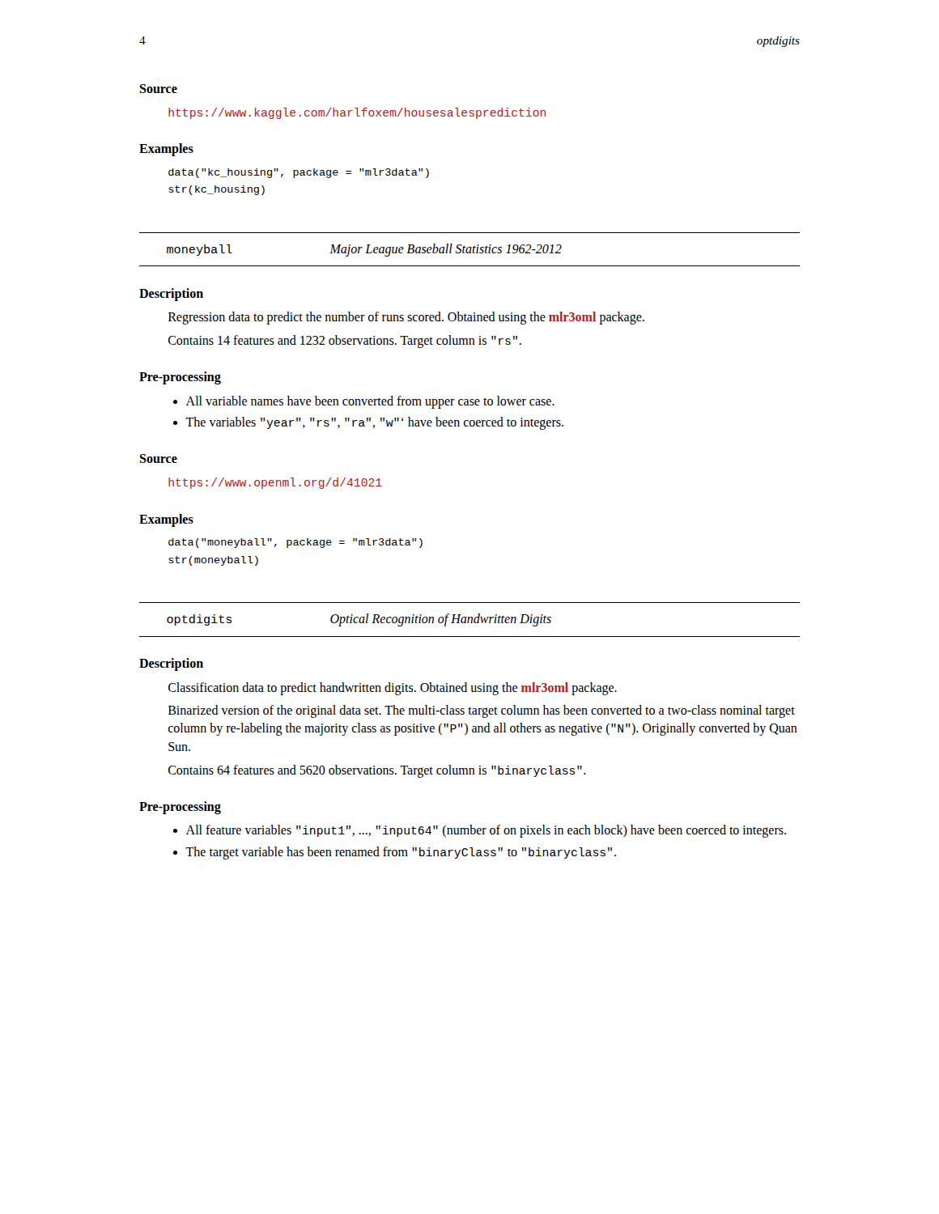4 optdigits
Source
https://www.kaggle.com/harlfoxem/housesalesprediction
Examples
data("kc_housing", package = "mlr3data")
str(kc_housing)
moneyball Major League Baseball Statistics 1962-2012
Description
Regression data to predict the number of runs scored. Obtained using the mlr3oml package.
Contains 14 features and 1232 observations. Target column is "rs".
Pre-processing
All variable names have been converted from upper case to lower case.
The variables "year", "rs", "ra", "w"‘ have been coerced to integers.
Source
https://www.openml.org/d/41021
Examples
data("moneyball", package = "mlr3data")
str(moneyball)
optdigits Optical Recognition of Handwritten Digits
Description
Classification data to predict handwritten digits. Obtained using the mlr3oml package.
Binarized version of the original data set. The multi-class target column has been converted to a two-class nominal target column by re-labeling the majority class as positive ("P") and all others as negative ("N"). Originally converted by Quan Sun.
Contains 64 features and 5620 observations. Target column is "binaryclass".
Pre-processing
All feature variables "input1", ..., "input64" (number of on pixels in each block) have been coerced to integers.
The target variable has been renamed from "binaryClass" to "binaryclass".